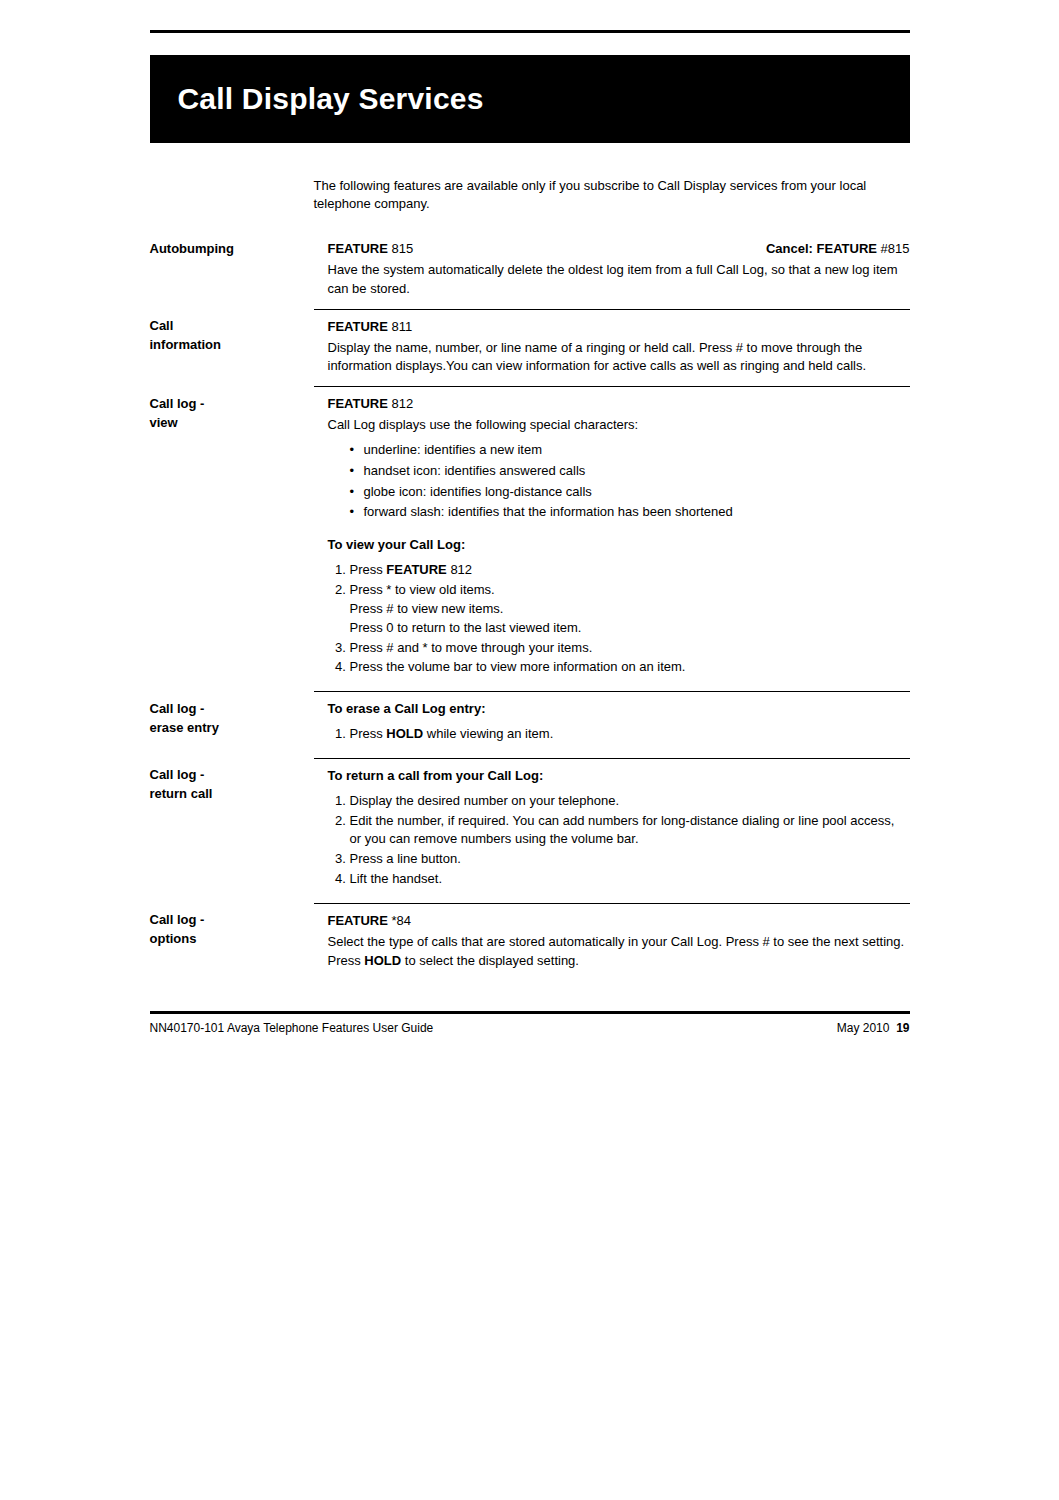Call Display Services
The following features are available only if you subscribe to Call Display services from your local telephone company.
| Autobumping | FEATURE 815 Cancel: FEATURE #815 Have the system automatically delete the oldest log item from a full Call Log, so that a new log item can be stored. |
| Call information | FEATURE 811 Display the name, number, or line name of a ringing or held call. Press # to move through the information displays.You can view information for active calls as well as ringing and held calls. |
| Call log - view | FEATURE 812 Call Log displays use the following special characters: underline: identifies a new item handset icon: identifies answered calls globe icon: identifies long-distance calls forward slash: identifies that the information has been shortened To view your Call Log: Press FEATURE 812 Press * to view old items. Press # to view new items. Press 0 to return to the last viewed item. Press # and * to move through your items. Press the volume bar to view more information on an item. |
| Call log - erase entry | To erase a Call Log entry: Press HOLD while viewing an item. |
| Call log - return call | To return a call from your Call Log: Display the desired number on your telephone. Edit the number, if required. You can add numbers for long-distance dialing or line pool access, or you can remove numbers using the volume bar. Press a line button. Lift the handset. |
| Call log - options | FEATURE *84 Select the type of calls that are stored automatically in your Call Log. Press # to see the next setting. Press HOLD to select the displayed setting. |
NN40170-101 Avaya Telephone Features User Guide
May 2010 19